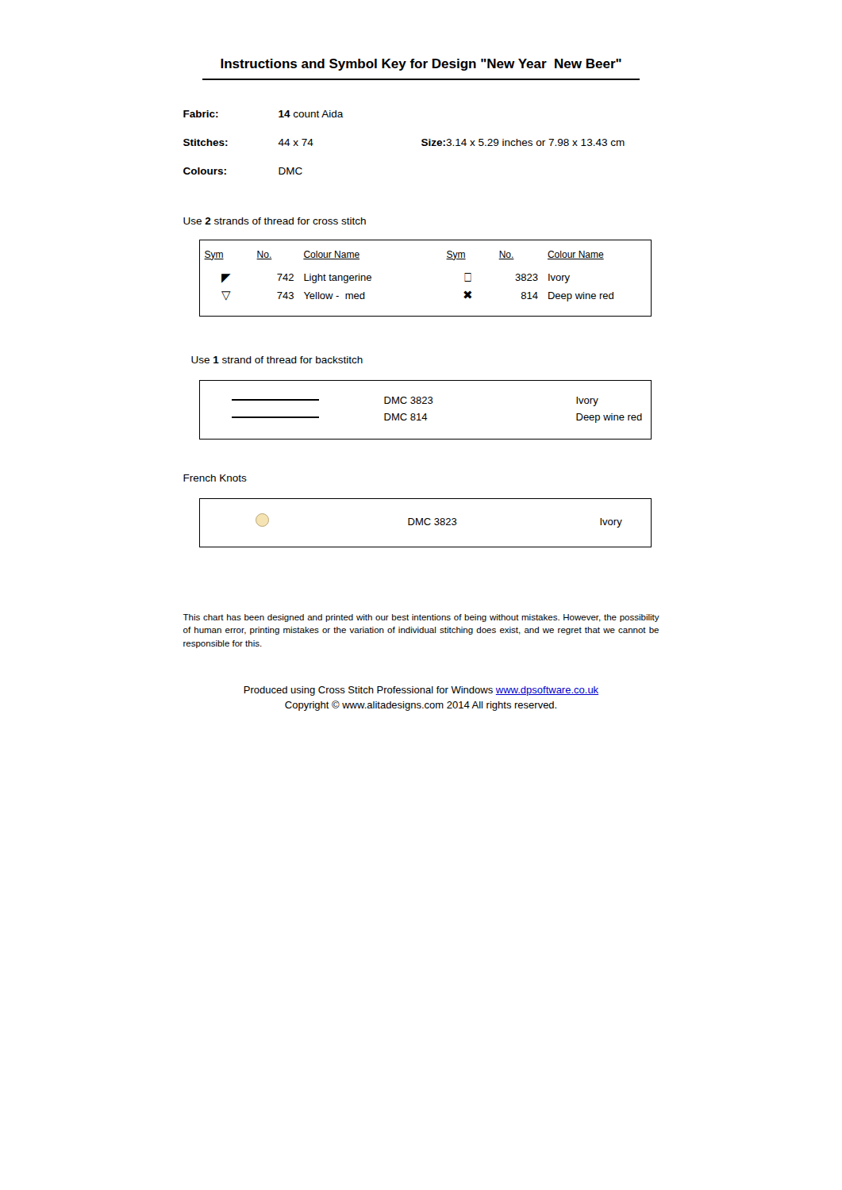Instructions and Symbol Key for Design "New Year New Beer"
| Fabric: | 14 count Aida | | |
| Stitches: | 44 x 74 | Size: | 3.14 x 5.29 inches or 7.98 x 13.43 cm |
| Colours: | DMC | | |
Use 2 strands of thread for cross stitch
| Sym | No. | Colour Name | | Sym | No. | Colour Name |
| --- | --- | --- | --- | --- | --- | --- |
| ◤ | 742 | Light tangerine | | ⎕ | 3823 | Ivory |
| ▽ | 743 | Yellow - med | | ✖ | 814 | Deep wine red |
Use 1 strand of thread for backstitch
| | DMC 3823 | Ivory |
| | DMC 814 | Deep wine red |
French Knots
| | DMC 3823 | Ivory |
This chart has been designed and printed with our best intentions of being without mistakes. However, the possibility of human error, printing mistakes or the variation of individual stitching does exist, and we regret that we cannot be responsible for this.
Produced using Cross Stitch Professional for Windows www.dpsoftware.co.uk
Copyright © www.alitadesigns.com 2014 All rights reserved.